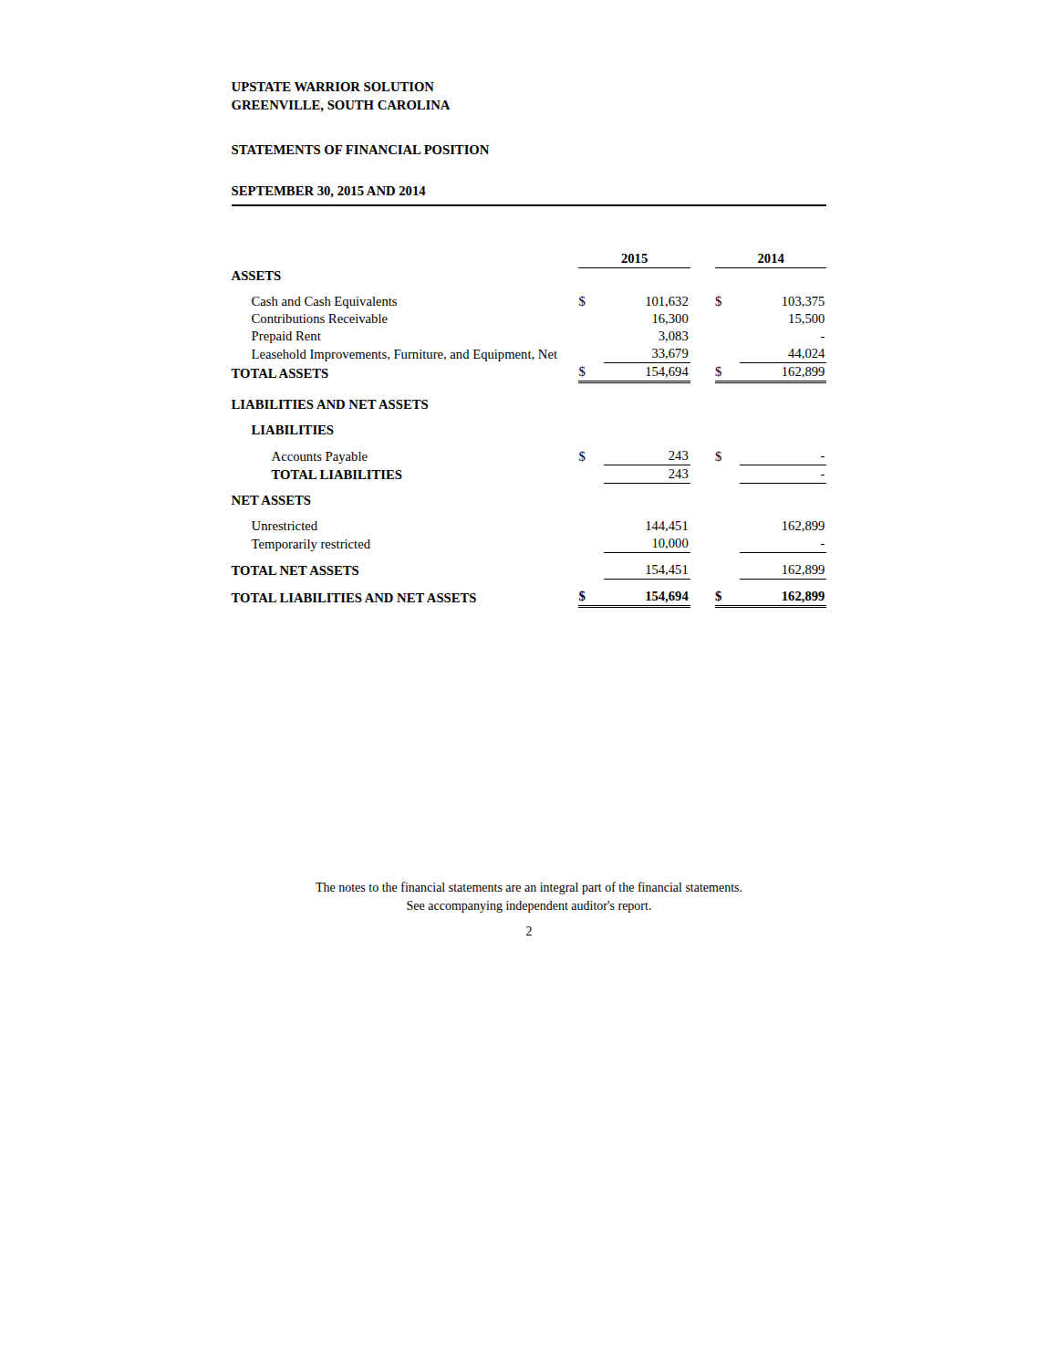UPSTATE WARRIOR SOLUTION
GREENVILLE, SOUTH CAROLINA
STATEMENTS OF FINANCIAL POSITION
SEPTEMBER 30, 2015 AND 2014
| | 2015 | | 2014 |
| ASSETS | |
| Cash and Cash Equivalents | $ | 101,632 | | $ | 103,375 |
| Contributions Receivable | | 16,300 | | | 15,500 |
| Prepaid Rent | | 3,083 | | | - |
| Leasehold Improvements, Furniture, and Equipment, Net | | 33,679 | | | 44,024 |
| TOTAL ASSETS | $ | 154,694 | | $ | 162,899 |
| LIABILITIES AND NET ASSETS | |
| LIABILITIES | |
| Accounts Payable | $ | 243 | | $ | - |
| TOTAL LIABILITIES | | 243 | | | - |
| NET ASSETS | |
| Unrestricted | | 144,451 | | | 162,899 |
| Temporarily restricted | | 10,000 | | | - |
| TOTAL NET ASSETS | | 154,451 | | | 162,899 |
| TOTAL LIABILITIES AND NET ASSETS | $ | 154,694 | | $ | 162,899 |
The notes to the financial statements are an integral part of the financial statements.
See accompanying independent auditor's report.
2